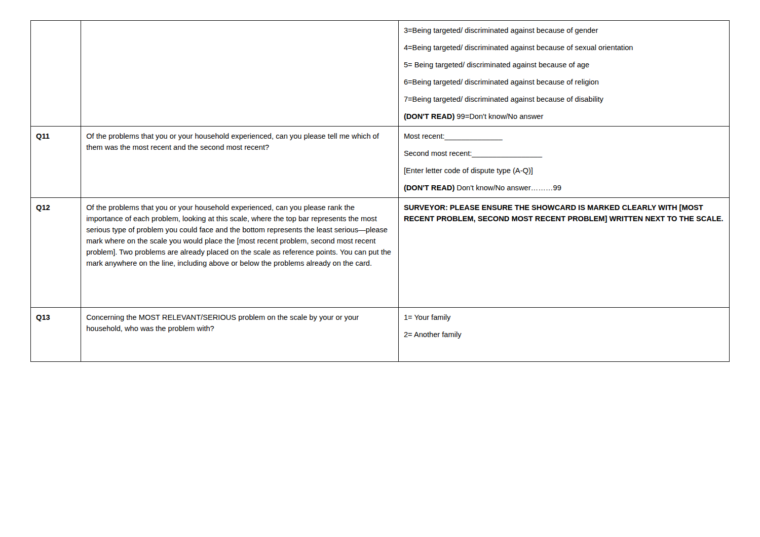| | | 3=Being targeted/ discriminated against because of gender 4=Being targeted/ discriminated against because of sexual orientation 5= Being targeted/ discriminated against because of age 6=Being targeted/ discriminated against because of religion 7=Being targeted/ discriminated against because of disability (DON'T READ) 99=Don't know/No answer |
| Q11 | Of the problems that you or your household experienced, can you please tell me which of them was the most recent and the second most recent? | Most recent:______________ Second most recent:_________________ [Enter letter code of dispute type (A-Q)] (DON'T READ) Don't know/No answer………99 |
| Q12 | Of the problems that you or your household experienced, can you please rank the importance of each problem, looking at this scale, where the top bar represents the most serious type of problem you could face and the bottom represents the least serious—please mark where on the scale you would place the [most recent problem, second most recent problem]. Two problems are already placed on the scale as reference points. You can put the mark anywhere on the line, including above or below the problems already on the card. | SURVEYOR: PLEASE ENSURE THE SHOWCARD IS MARKED CLEARLY WITH [MOST RECENT PROBLEM, SECOND MOST RECENT PROBLEM] WRITTEN NEXT TO THE SCALE. |
| Q13 | Concerning the MOST RELEVANT/SERIOUS problem on the scale by your or your household, who was the problem with? | 1= Your family 2= Another family |